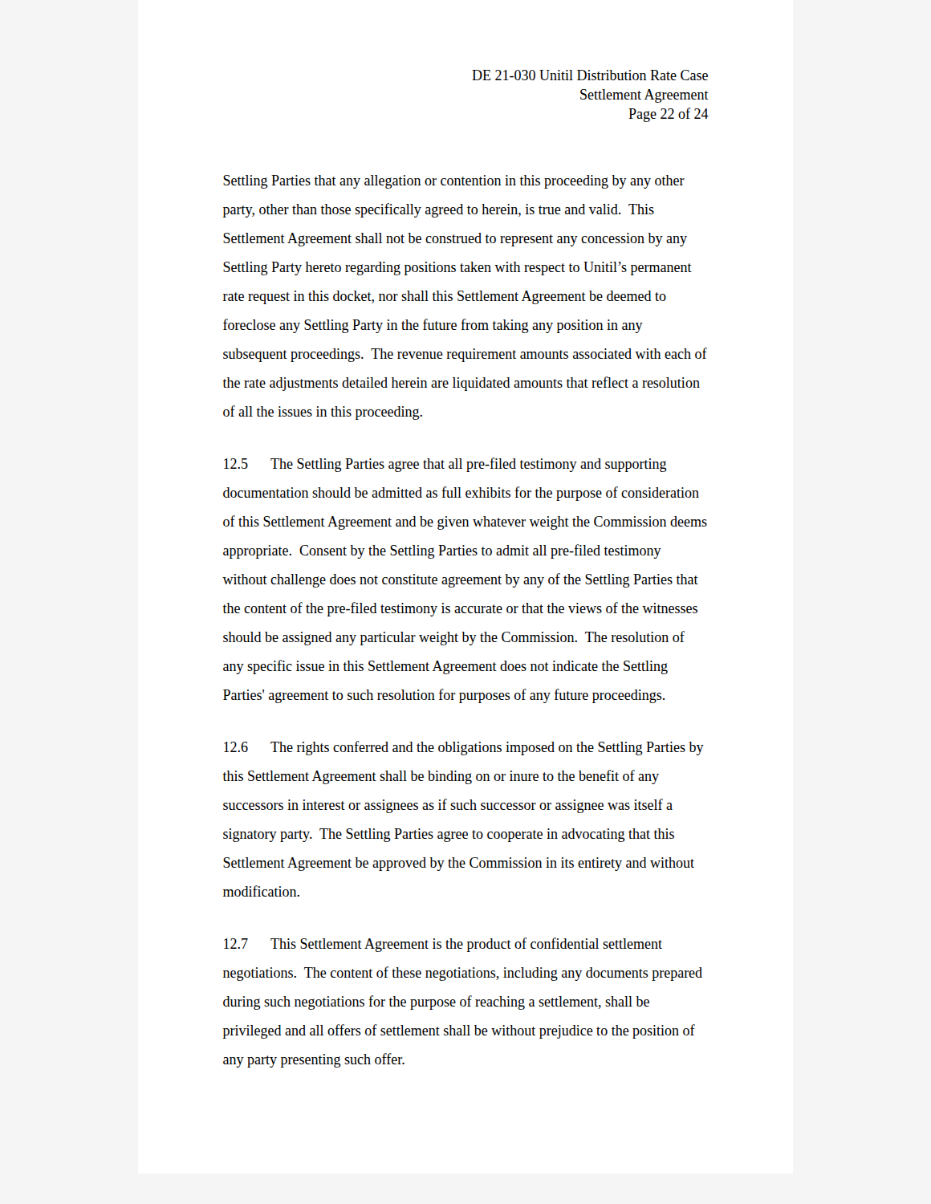DE 21-030 Unitil Distribution Rate Case
Settlement Agreement
Page 22 of 24
Settling Parties that any allegation or contention in this proceeding by any other party, other than those specifically agreed to herein, is true and valid. This Settlement Agreement shall not be construed to represent any concession by any Settling Party hereto regarding positions taken with respect to Unitil’s permanent rate request in this docket, nor shall this Settlement Agreement be deemed to foreclose any Settling Party in the future from taking any position in any subsequent proceedings. The revenue requirement amounts associated with each of the rate adjustments detailed herein are liquidated amounts that reflect a resolution of all the issues in this proceeding.
12.5 The Settling Parties agree that all pre-filed testimony and supporting documentation should be admitted as full exhibits for the purpose of consideration of this Settlement Agreement and be given whatever weight the Commission deems appropriate. Consent by the Settling Parties to admit all pre-filed testimony without challenge does not constitute agreement by any of the Settling Parties that the content of the pre-filed testimony is accurate or that the views of the witnesses should be assigned any particular weight by the Commission. The resolution of any specific issue in this Settlement Agreement does not indicate the Settling Parties' agreement to such resolution for purposes of any future proceedings.
12.6 The rights conferred and the obligations imposed on the Settling Parties by this Settlement Agreement shall be binding on or inure to the benefit of any successors in interest or assignees as if such successor or assignee was itself a signatory party. The Settling Parties agree to cooperate in advocating that this Settlement Agreement be approved by the Commission in its entirety and without modification.
12.7 This Settlement Agreement is the product of confidential settlement negotiations. The content of these negotiations, including any documents prepared during such negotiations for the purpose of reaching a settlement, shall be privileged and all offers of settlement shall be without prejudice to the position of any party presenting such offer.